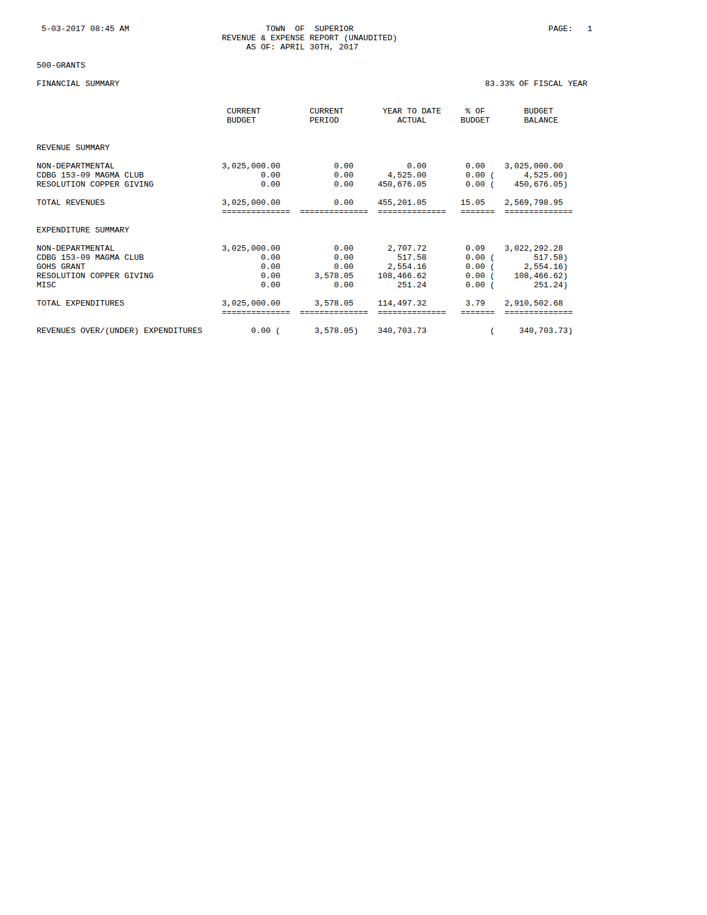5-03-2017 08:45 AM                            TOWN  OF  SUPERIOR                                        PAGE:   1
                                      REVENUE & EXPENSE REPORT (UNAUDITED)
                                           AS OF: APRIL 30TH, 2017

500-GRANTS

FINANCIAL SUMMARY                                                                           83.33% OF FISCAL YEAR


                                       CURRENT          CURRENT        YEAR TO DATE     % OF        BUDGET
                                       BUDGET           PERIOD            ACTUAL       BUDGET       BALANCE


REVENUE SUMMARY

NON-DEPARTMENTAL                      3,025,000.00           0.00           0.00        0.00    3,025,000.00
CDBG 153-09 MAGMA CLUB                        0.00           0.00       4,525.00        0.00 (      4,525.00)
RESOLUTION COPPER GIVING                      0.00           0.00     450,676.05        0.00 (    450,676.05)

TOTAL REVENUES                        3,025,000.00           0.00     455,201.05       15.05    2,569,798.95
                                      ==============  ==============  ==============   =======  ==============

EXPENDITURE SUMMARY

NON-DEPARTMENTAL                      3,025,000.00           0.00       2,707.72        0.09    3,022,292.28
CDBG 153-09 MAGMA CLUB                        0.00           0.00         517.58        0.00 (        517.58)
GOHS GRANT                                    0.00           0.00       2,554.16        0.00 (      2,554.16)
RESOLUTION COPPER GIVING                      0.00       3,578.05     108,466.62        0.00 (    108,466.62)
MISC                                          0.00           0.00         251.24        0.00 (        251.24)

TOTAL EXPENDITURES                    3,025,000.00       3,578.05     114,497.32        3.79    2,910,502.68
                                      ==============  ==============  ==============   =======  ==============

REVENUES OVER/(UNDER) EXPENDITURES          0.00 (       3,578.05)    340,703.73             (     340,703.73)